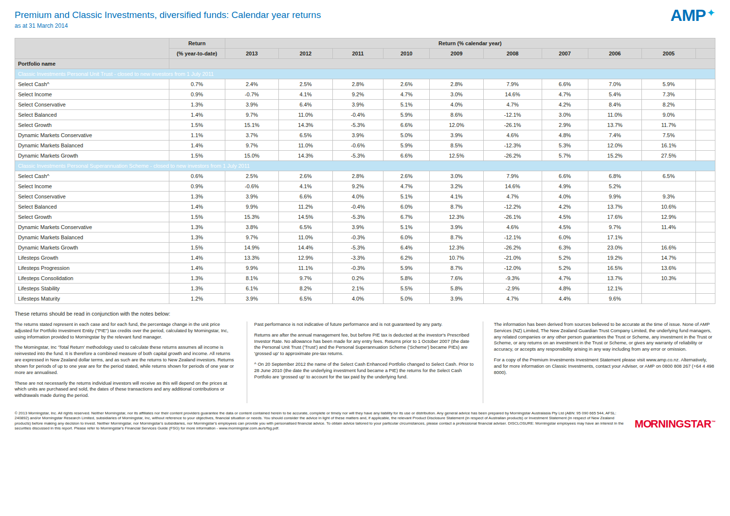Premium and Classic Investments, diversified funds: Calendar year returns
as at 31 March 2014
AMP✦
| | Return | Return (% calendar year) |
| --- | --- | --- |
| (% year-to-date) | 2013 | 2012 | 2011 | 2010 | 2009 | 2008 | 2007 | 2006 | 2005 | |
| Portfolio name | |
| Classic Investments Personal Unit Trust - closed to new investors from 1 July 2011 |
| Select Cash^ | 0.7% | 2.4% | 2.5% | 2.8% | 2.6% | 2.8% | 7.9% | 6.6% | 7.0% | 5.9% | |
| Select Income | 0.9% | -0.7% | 4.1% | 9.2% | 4.7% | 3.0% | 14.6% | 4.7% | 5.4% | 7.3% | |
| Select Conservative | 1.3% | 3.9% | 6.4% | 3.9% | 5.1% | 4.0% | 4.7% | 4.2% | 8.4% | 8.2% | |
| Select Balanced | 1.4% | 9.7% | 11.0% | -0.4% | 5.9% | 8.6% | -12.1% | 3.0% | 11.0% | 9.0% | |
| Select Growth | 1.5% | 15.1% | 14.3% | -5.3% | 6.6% | 12.0% | -26.1% | 2.9% | 13.7% | 11.7% | |
| Dynamic Markets Conservative | 1.1% | 3.7% | 6.5% | 3.9% | 5.0% | 3.9% | 4.6% | 4.8% | 7.4% | 7.5% | |
| Dynamic Markets Balanced | 1.4% | 9.7% | 11.0% | -0.6% | 5.9% | 8.5% | -12.3% | 5.3% | 12.0% | 16.1% | |
| Dynamic Markets Growth | 1.5% | 15.0% | 14.3% | -5.3% | 6.6% | 12.5% | -26.2% | 5.7% | 15.2% | 27.5% | |
| Classic Investments Personal Superannuation Scheme - closed to new investors from 1 July 2011 |
| Select Cash^ | 0.6% | 2.5% | 2.6% | 2.8% | 2.6% | 3.0% | 7.9% | 6.6% | 6.8% | 6.5% | |
| Select Income | 0.9% | -0.6% | 4.1% | 9.2% | 4.7% | 3.2% | 14.6% | 4.9% | 5.2% | | |
| Select Conservative | 1.3% | 3.9% | 6.6% | 4.0% | 5.1% | 4.1% | 4.7% | 4.0% | 9.9% | 9.3% | |
| Select Balanced | 1.4% | 9.9% | 11.2% | -0.4% | 6.0% | 8.7% | -12.2% | 4.2% | 13.7% | 10.6% | |
| Select Growth | 1.5% | 15.3% | 14.5% | -5.3% | 6.7% | 12.3% | -26.1% | 4.5% | 17.6% | 12.9% | |
| Dynamic Markets Conservative | 1.3% | 3.8% | 6.5% | 3.9% | 5.1% | 3.9% | 4.6% | 4.5% | 9.7% | 11.4% | |
| Dynamic Markets Balanced | 1.3% | 9.7% | 11.0% | -0.3% | 6.0% | 8.7% | -12.1% | 6.0% | 17.1% | | |
| Dynamic Markets Growth | 1.5% | 14.9% | 14.4% | -5.3% | 6.4% | 12.3% | -26.2% | 6.3% | 23.0% | 16.6% | |
| Lifesteps Growth | 1.4% | 13.3% | 12.9% | -3.3% | 6.2% | 10.7% | -21.0% | 5.2% | 19.2% | 14.7% | |
| Lifesteps Progression | 1.4% | 9.9% | 11.1% | -0.3% | 5.9% | 8.7% | -12.0% | 5.2% | 16.5% | 13.6% | |
| Lifesteps Consolidation | 1.3% | 8.1% | 9.7% | 0.2% | 5.8% | 7.6% | -9.3% | 4.7% | 13.7% | 10.3% | |
| Lifesteps Stability | 1.3% | 6.1% | 8.2% | 2.1% | 5.5% | 5.8% | -2.9% | 4.8% | 12.1% | | |
| Lifesteps Maturity | 1.2% | 3.9% | 6.5% | 4.0% | 5.0% | 3.9% | 4.7% | 4.4% | 9.6% | | |
These returns should be read in conjunction with the notes below:
The returns stated represent in each case and for each fund, the percentage change in the unit price adjusted for Portfolio Investment Entity ("PIE") tax credits over the period, calculated by Morningstar, Inc, using information provided to Morningstar by the relevant fund manager.
The Morningstar, Inc 'Total Return' methodology used to calculate these returns assumes all income is reinvested into the fund. It is therefore a combined measure of both capital growth and income. All returns are expressed in New Zealand dollar terms, and as such are the returns to New Zealand investors. Returns shown for periods of up to one year are for the period stated, while returns shown for periods of one year or more are annualised.
These are not necessarily the returns individual investors will receive as this will depend on the prices at which units are purchased and sold, the dates of these transactions and any additional contributions or withdrawals made during the period.
Past performance is not indicative of future performance and is not guaranteed by any party.
Returns are after the annual management fee, but before PIE tax is deducted at the investor's Prescribed Investor Rate. No allowance has been made for any entry fees. Returns prior to 1 October 2007 (the date the Personal Unit Trust ('Trust') and the Personal Superannuation Scheme ('Scheme') became PIEs) are 'grossed up' to approximate pre-tax returns.
^ On 20 September 2012 the name of the Select Cash Enhanced Portfolio changed to Select Cash. Prior to 28 June 2010 (the date the underlying investment fund became a PIE) the returns for the Select Cash Portfolio are 'grossed up' to account for the tax paid by the underlying fund.
The information has been derived from sources believed to be accurate at the time of issue. None of AMP Services (NZ) Limited, The New Zealand Guardian Trust Company Limited, the underlying fund managers, any related companies or any other person guarantees the Trust or Scheme, any investment in the Trust or Scheme, or any returns on an investment in the Trust or Scheme, or gives any warranty of reliability or accuracy, or accepts any responsibility arising in any way including from any error or omission.
For a copy of the Premium Investments Investment Statement please visit www.amp.co.nz. Alternatively, and for more information on Classic Investments, contact your Adviser, or AMP on 0800 808 267 (+64 4 498 8000).
© 2013 Morningstar, Inc. All rights reserved. Neither Morningstar, nor its affiliates nor their content providers guarantee the data or content contained herein to be accurate, complete or timely nor will they have any liability for its use or distribution. Any general advice has been prepared by Morningstar Australasia Pty Ltd (ABN: 95 090 665 544, AFSL: 240892) and/or Morningstar Research Limited, subsidiaries of Morningstar, Inc, without reference to your objectives, financial situation or needs. You should consider the advice in light of these matters and, if applicable, the relevant Product Disclosure Statement (in respect of Australian products) or Investment Statement (in respect of New Zealand products) before making any decision to invest. Neither Morningstar, nor Morningstar's subsidiaries, nor Morningstar's employees can provide you with personalised financial advice. To obtain advice tailored to your particular circumstances, please contact a professional financial adviser. DISCLOSURE: Morningstar employees may have an interest in the securities discussed in this report. Please refer to Morningstar's Financial Services Guide (FSG) for more information - www.morningstar.com.au/s/fsg.pdf.
MORNINGSTAR™